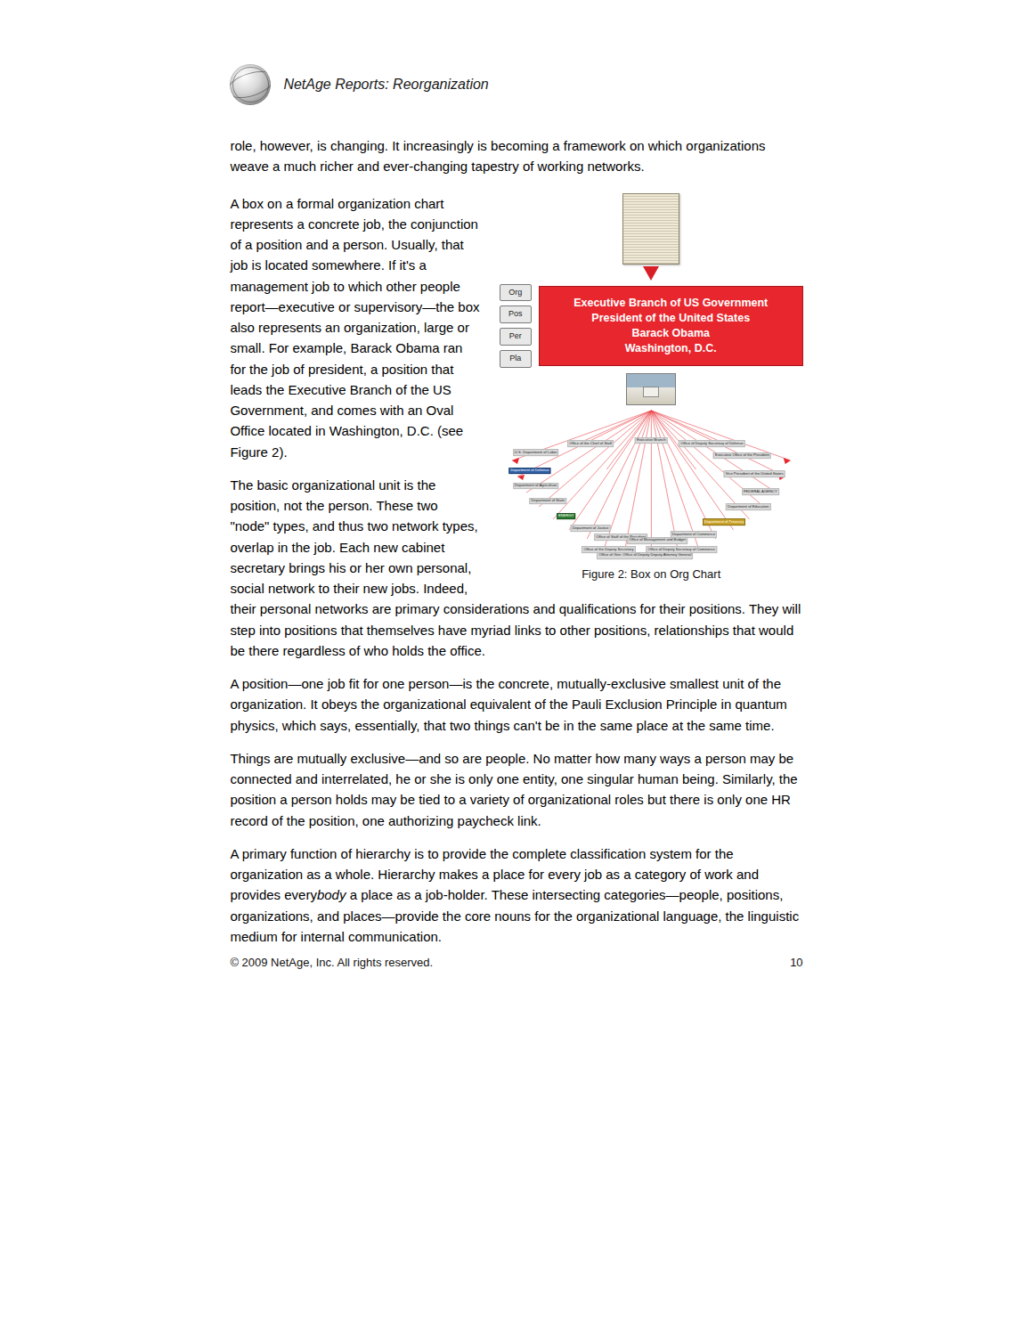NetAge Reports: Reorganization
role, however, is changing. It increasingly is becoming a framework on which organizations weave a much richer and ever-changing tapestry of working networks.
Org Pos Per Pla
Executive Branch of US Government
President of the United States
Barack Obama
Washington, D.C.
U.S. Department of Labor
Department of Defense
Department of Agriculture
Department of State
ENERGY
Department of Justice
Office of Staff of the President
Office of Management and Budget
Department of Commerce
Department of Treasury
Department of Education
FEDERAL AGENCY
Vice President of the United States
Executive Office of the President
Executive Branch
Office of the Chief of Staff
Office of Deputy Secretary of Defense
Office of the Deputy Secretary
Office of Deputy Secretary of Commerce
Office of Gen. Office of Deputy Deputy Attorney General
Figure 2: Box on Org Chart
A box on a formal organization chart represents a concrete job, the conjunction of a position and a person. Usually, that job is located somewhere. If it's a management job to which other people report—executive or supervisory—the box also represents an organization, large or small. For example, Barack Obama ran for the job of president, a position that leads the Executive Branch of the US Government, and comes with an Oval Office located in Washington, D.C. (see Figure 2).
The basic organizational unit is the position, not the person. These two "node" types, and thus two network types, overlap in the job. Each new cabinet secretary brings his or her own personal, social network to their new jobs. Indeed, their personal networks are primary considerations and qualifications for their positions. They will step into positions that themselves have myriad links to other positions, relationships that would be there regardless of who holds the office.
A position—one job fit for one person—is the concrete, mutually-exclusive smallest unit of the organization. It obeys the organizational equivalent of the Pauli Exclusion Principle in quantum physics, which says, essentially, that two things can't be in the same place at the same time.
Things are mutually exclusive—and so are people. No matter how many ways a person may be connected and interrelated, he or she is only one entity, one singular human being. Similarly, the position a person holds may be tied to a variety of organizational roles but there is only one HR record of the position, one authorizing paycheck link.
A primary function of hierarchy is to provide the complete classification system for the organization as a whole. Hierarchy makes a place for every job as a category of work and provides everybody a place as a job-holder. These intersecting categories—people, positions, organizations, and places—provide the core nouns for the organizational language, the linguistic medium for internal communication.
© 2009 NetAge, Inc. All rights reserved.
10